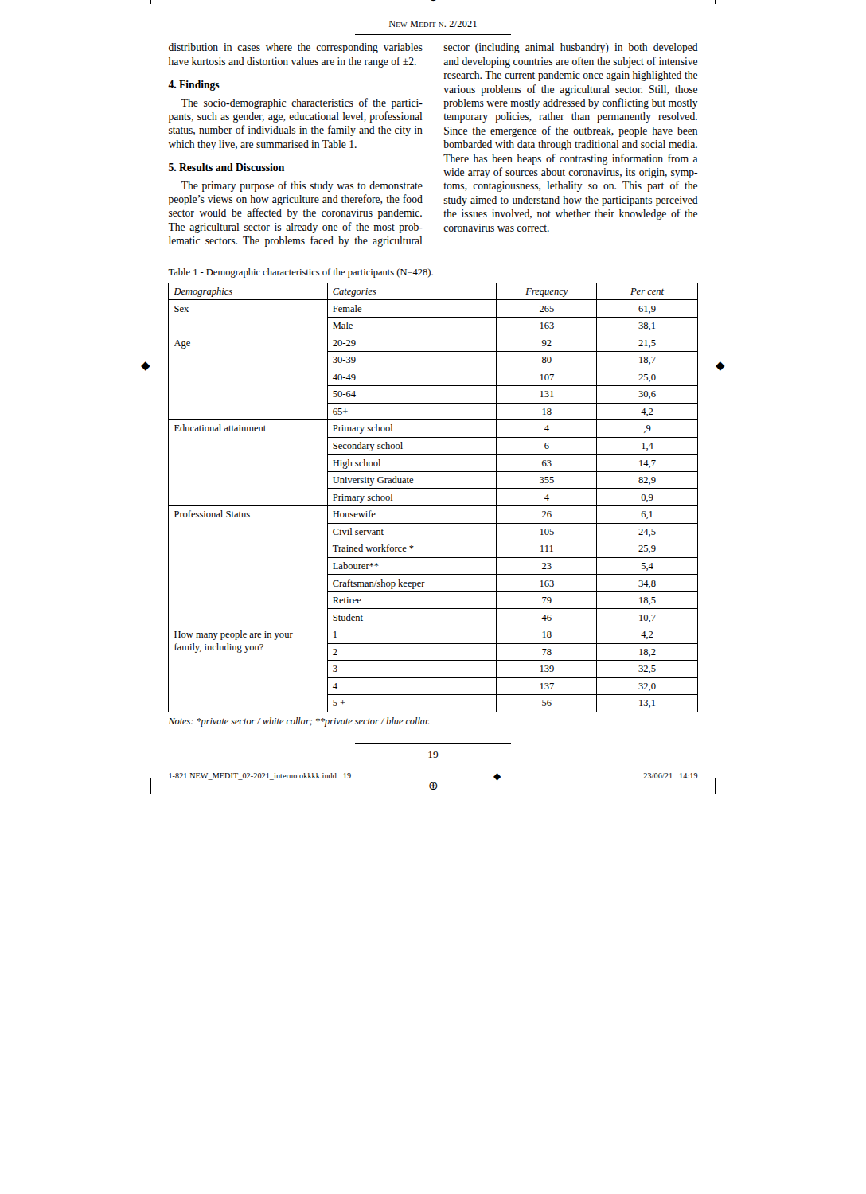⊕ ◆ ◆ ⊕
New Medit n. 2/2021
distribution in cases where the corresponding variables have kurtosis and distortion values are in the range of ±2.
4. Findings
The socio-demographic characteristics of the participants, such as gender, age, educational level, professional status, number of individuals in the family and the city in which they live, are summarised in Table 1.
5. Results and Discussion
The primary purpose of this study was to demonstrate people’s views on how agriculture and therefore, the food sector would be affected by the coronavirus pandemic. The agricultural sector is already one of the most problematic sectors. The problems faced by the agricultural sector (including animal husbandry) in both developed and developing countries are often the subject of intensive research. The current pandemic once again highlighted the various problems of the agricultural sector. Still, those problems were mostly addressed by conflicting but mostly temporary policies, rather than permanently resolved. Since the emergence of the outbreak, people have been bombarded with data through traditional and social media. There has been heaps of contrasting information from a wide array of sources about coronavirus, its origin, symptoms, contagiousness, lethality so on. This part of the study aimed to understand how the participants perceived the issues involved, not whether their knowledge of the coronavirus was correct.
Table 1 - Demographic characteristics of the participants (N=428).
| Demographics | Categories | Frequency | Per cent |
| --- | --- | --- | --- |
| Sex | Female | 265 | 61,9 |
| Male | 163 | 38,1 |
| Age | 20-29 | 92 | 21,5 |
| 30-39 | 80 | 18,7 |
| 40-49 | 107 | 25,0 |
| 50-64 | 131 | 30,6 |
| 65+ | 18 | 4,2 |
| Educational attainment | Primary school | 4 | ,9 |
| Secondary school | 6 | 1,4 |
| High school | 63 | 14,7 |
| University Graduate | 355 | 82,9 |
| Primary school | 4 | 0,9 |
| Professional Status | Housewife | 26 | 6,1 |
| Civil servant | 105 | 24,5 |
| Trained workforce * | 111 | 25,9 |
| Labourer** | 23 | 5,4 |
| Craftsman/shop keeper | 163 | 34,8 |
| Retiree | 79 | 18,5 |
| Student | 46 | 10,7 |
| How many people are in your family, including you? | 1 | 18 | 4,2 |
| 2 | 78 | 18,2 |
| 3 | 139 | 32,5 |
| 4 | 137 | 32,0 |
| 5 + | 56 | 13,1 |
Notes: *private sector / white collar; **private sector / blue collar.
19
1-821 NEW_MEDIT_02-2021_interno okkkk.indd 19 ◆ 23/06/21 14:19